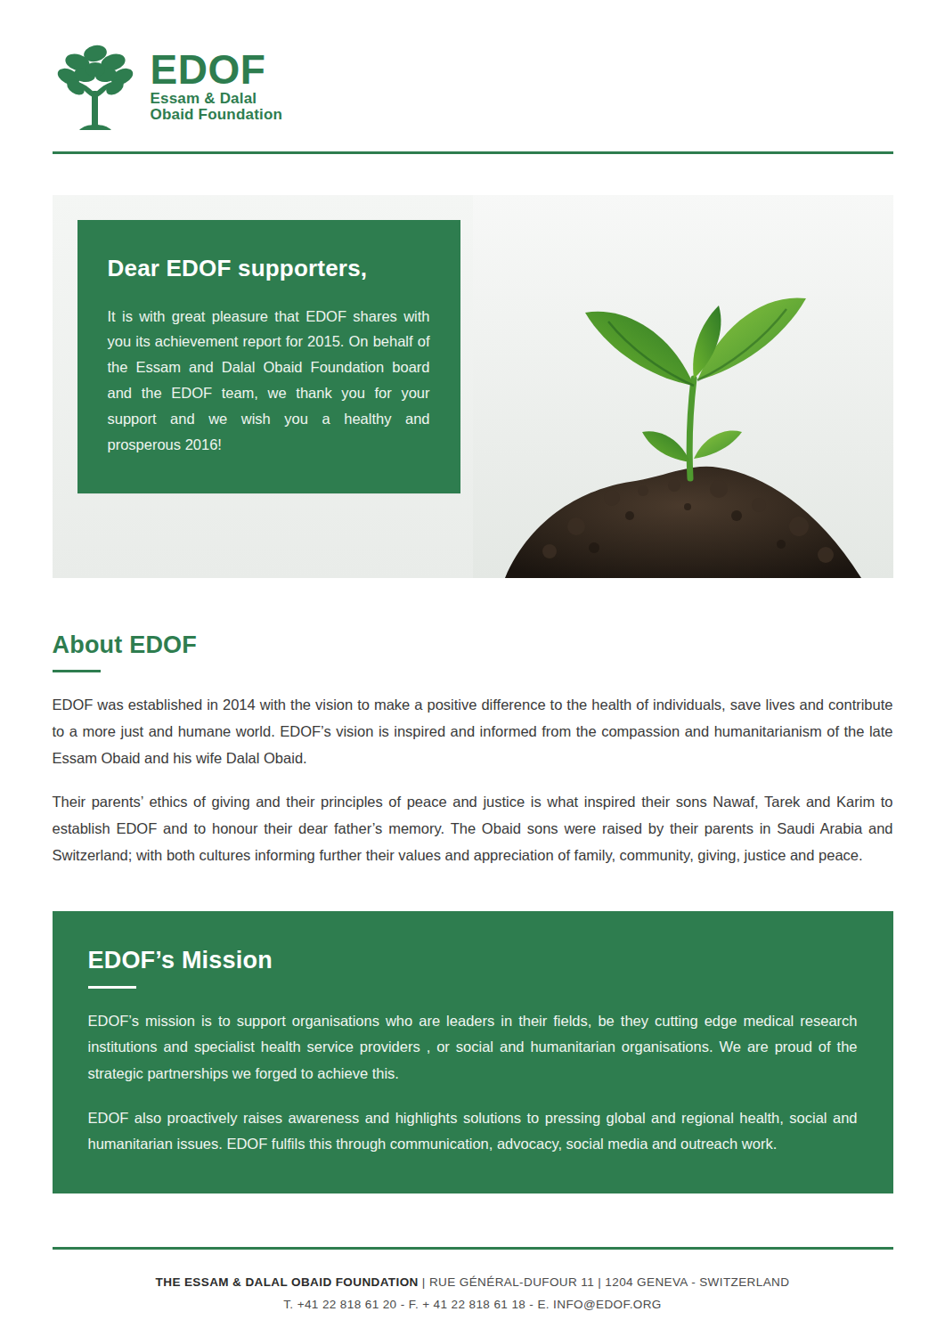EDOF Essam & Dalal
Obaid Foundation
Dear EDOF supporters,
It is with great pleasure that EDOF shares with you its achievement report for 2015. On behalf of the Essam and Dalal Obaid Foundation board and the EDOF team, we thank you for your support and we wish you a healthy and prosperous 2016!
About EDOF
EDOF was established in 2014 with the vision to make a positive difference to the health of individuals, save lives and contribute to a more just and humane world. EDOF’s vision is inspired and informed from the compassion and humanitarianism of the late Essam Obaid and his wife Dalal Obaid.
Their parents’ ethics of giving and their principles of peace and justice is what inspired their sons Nawaf, Tarek and Karim to establish EDOF and to honour their dear father’s memory. The Obaid sons were raised by their parents in Saudi Arabia and Switzerland; with both cultures informing further their values and appreciation of family, community, giving, justice and peace.
EDOF’s Mission
EDOF’s mission is to support organisations who are leaders in their fields, be they cutting edge medical research institutions and specialist health service providers , or social and humanitarian organisations. We are proud of the strategic partnerships we forged to achieve this.
EDOF also proactively raises awareness and highlights solutions to pressing global and regional health, social and humanitarian issues. EDOF fulfils this through communication, advocacy, social media and outreach work.
THE ESSAM & DALAL OBAID FOUNDATION | RUE GÉNÉRAL-DUFOUR 11 | 1204 GENEVA - SWITZERLAND
T. +41 22 818 61 20 - F. + 41 22 818 61 18 - E. INFO@EDOF.ORG